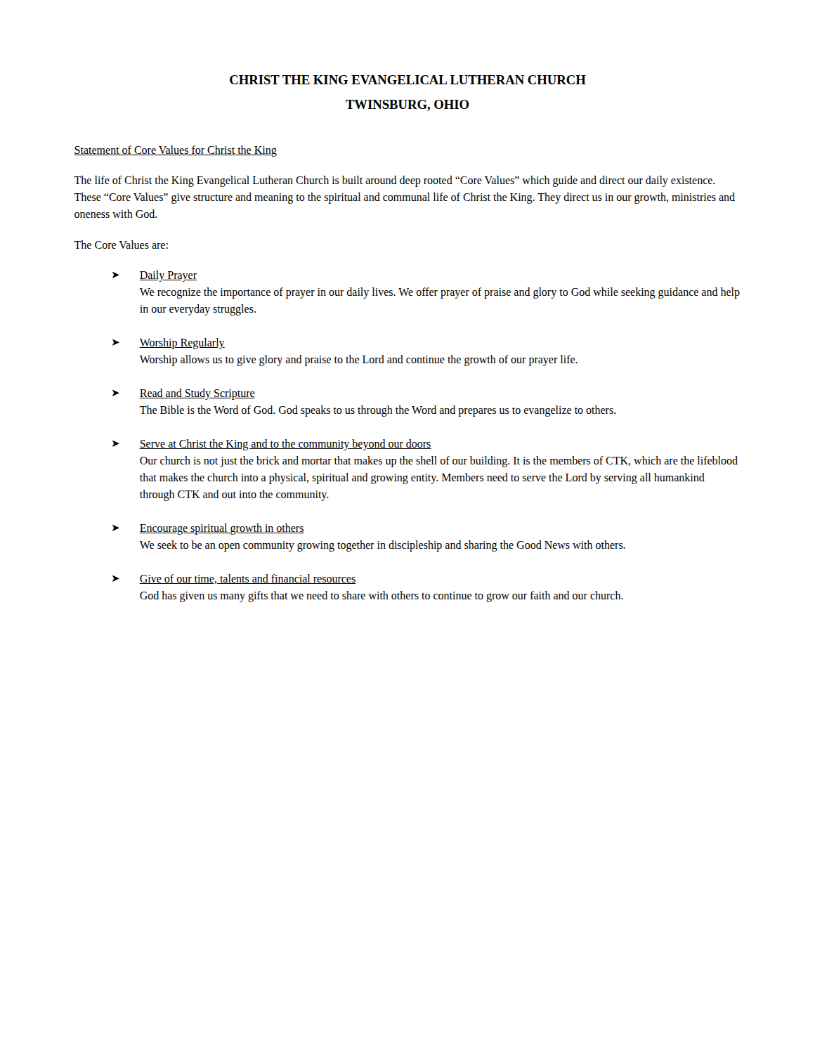CHRIST THE KING EVANGELICAL LUTHERAN CHURCHTWINSBURG, OHIO
Statement of Core Values for Christ the King
The life of Christ the King Evangelical Lutheran Church is built around deep rooted “Core Values” which guide and direct our daily existence. These “Core Values” give structure and meaning to the spiritual and communal life of Christ the King. They direct us in our growth, ministries and oneness with God.
The Core Values are:
Daily Prayer We recognize the importance of prayer in our daily lives. We offer prayer of praise and glory to God while seeking guidance and help in our everyday struggles.
Worship Regularly Worship allows us to give glory and praise to the Lord and continue the growth of our prayer life.
Read and Study Scripture The Bible is the Word of God. God speaks to us through the Word and prepares us to evangelize to others.
Serve at Christ the King and to the community beyond our doors Our church is not just the brick and mortar that makes up the shell of our building. It is the members of CTK, which are the lifeblood that makes the church into a physical, spiritual and growing entity. Members need to serve the Lord by serving all humankind through CTK and out into the community.
Encourage spiritual growth in others We seek to be an open community growing together in discipleship and sharing the Good News with others.
Give of our time, talents and financial resources God has given us many gifts that we need to share with others to continue to grow our faith and our church.